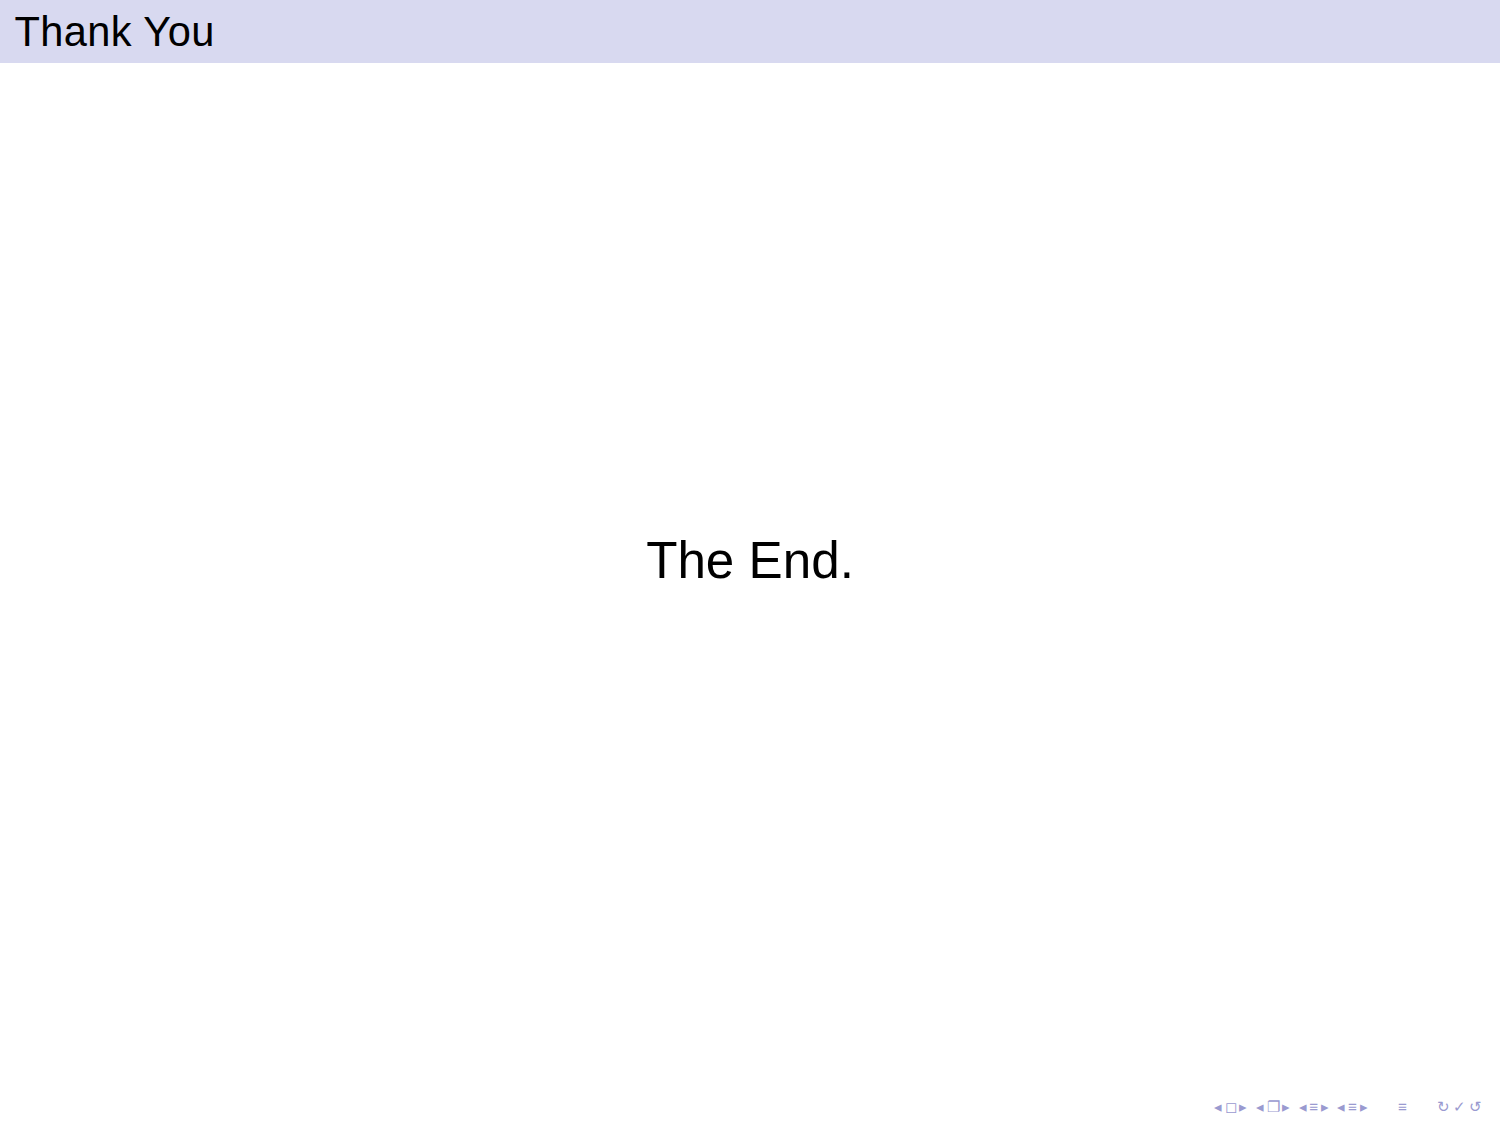Thank You
The End.
◂◻▸ ◂❐▸ ◂≡▸ ◂≡▸ ≡ ↻✓↺